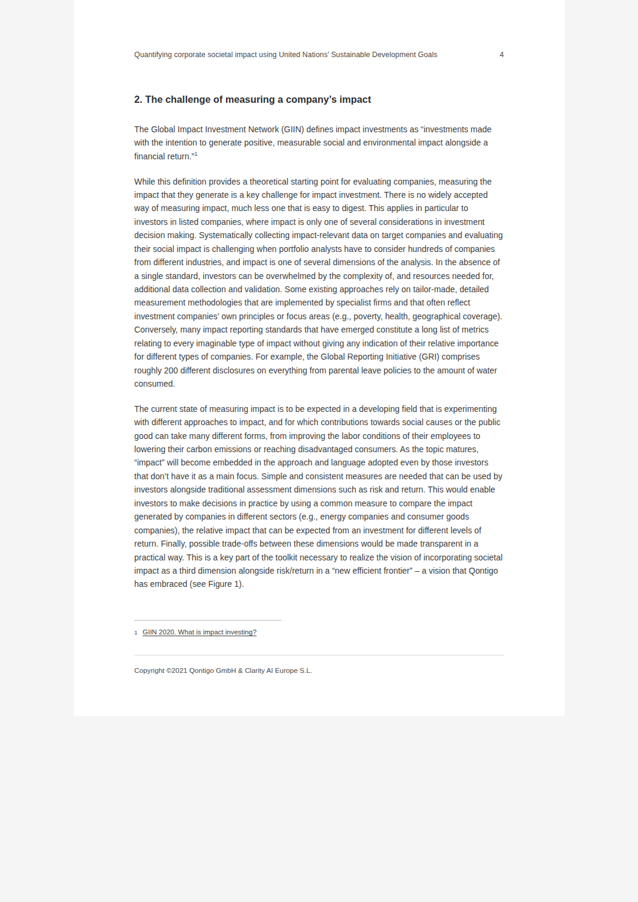Quantifying corporate societal impact using United Nations’ Sustainable Development Goals 4
2. The challenge of measuring a company’s impact
The Global Impact Investment Network (GIIN) defines impact investments as “investments made with the intention to generate positive, measurable social and environmental impact alongside a financial return.”1
While this definition provides a theoretical starting point for evaluating companies, measuring the impact that they generate is a key challenge for impact investment. There is no widely accepted way of measuring impact, much less one that is easy to digest. This applies in particular to investors in listed companies, where impact is only one of several considerations in investment decision making. Systematically collecting impact-relevant data on target companies and evaluating their social impact is challenging when portfolio analysts have to consider hundreds of companies from different industries, and impact is one of several dimensions of the analysis. In the absence of a single standard, investors can be overwhelmed by the complexity of, and resources needed for, additional data collection and validation. Some existing approaches rely on tailor-made, detailed measurement methodologies that are implemented by specialist firms and that often reflect investment companies’ own principles or focus areas (e.g., poverty, health, geographical coverage). Conversely, many impact reporting standards that have emerged constitute a long list of metrics relating to every imaginable type of impact without giving any indication of their relative importance for different types of companies. For example, the Global Reporting Initiative (GRI) comprises roughly 200 different disclosures on everything from parental leave policies to the amount of water consumed.
The current state of measuring impact is to be expected in a developing field that is experimenting with different approaches to impact, and for which contributions towards social causes or the public good can take many different forms, from improving the labor conditions of their employees to lowering their carbon emissions or reaching disadvantaged consumers. As the topic matures, “impact” will become embedded in the approach and language adopted even by those investors that don’t have it as a main focus. Simple and consistent measures are needed that can be used by investors alongside traditional assessment dimensions such as risk and return. This would enable investors to make decisions in practice by using a common measure to compare the impact generated by companies in different sectors (e.g., energy companies and consumer goods companies), the relative impact that can be expected from an investment for different levels of return. Finally, possible trade-offs between these dimensions would be made transparent in a practical way. This is a key part of the toolkit necessary to realize the vision of incorporating societal impact as a third dimension alongside risk/return in a “new efficient frontier” – a vision that Qontigo has embraced (see Figure 1).
1 GIIN 2020. What is impact investing?
Copyright ©2021 Qontigo GmbH & Clarity AI Europe S.L.